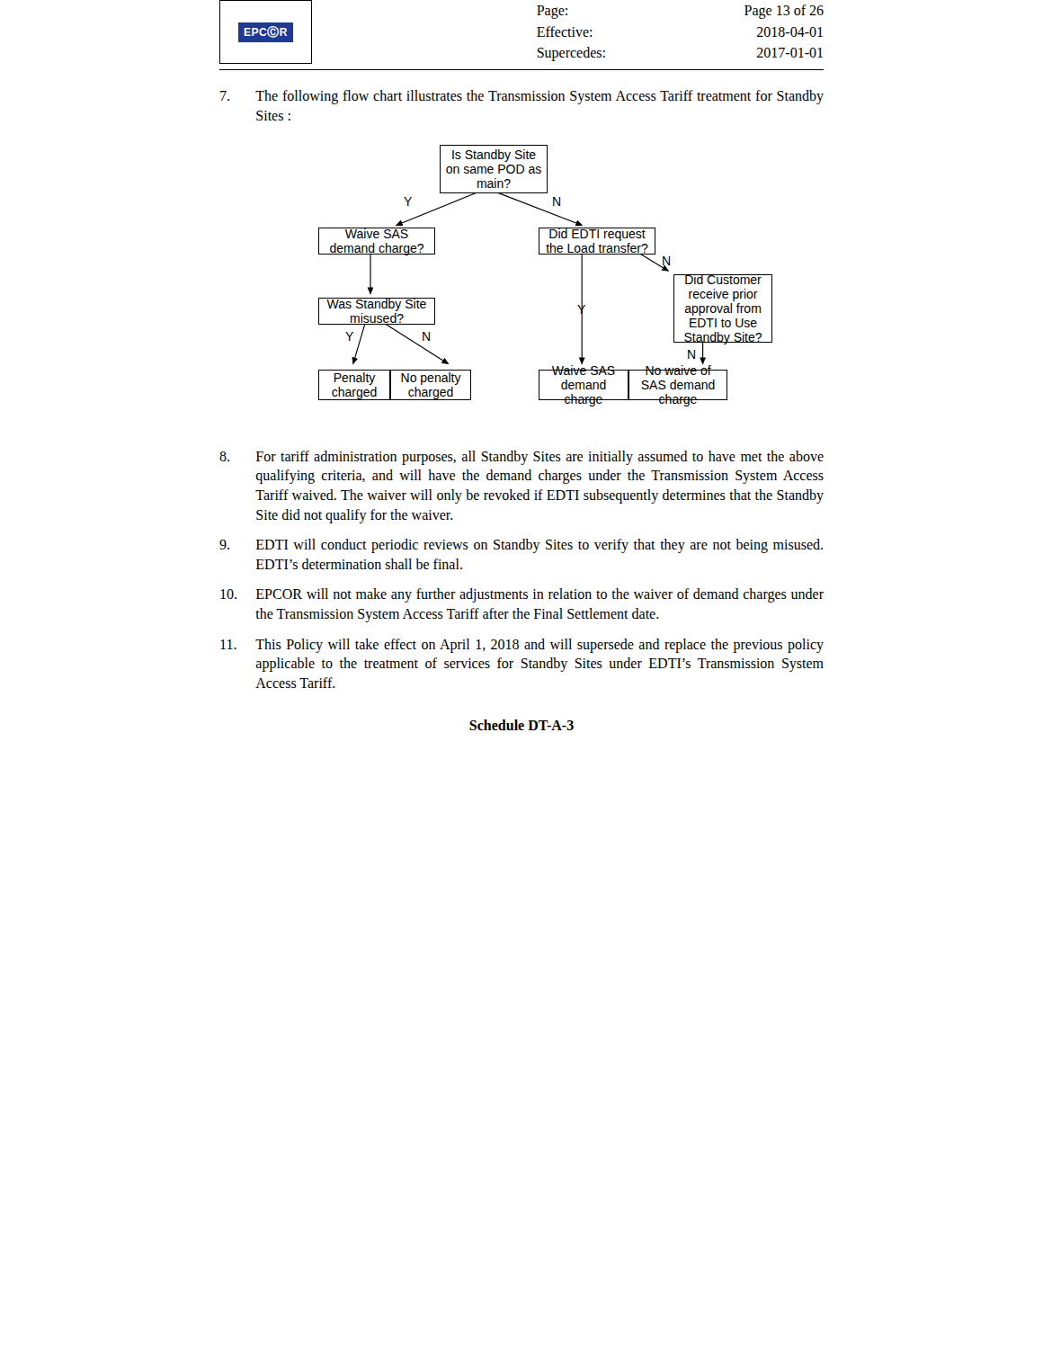EPCⒸR
| Page: | Page 13 of 26 |
| Effective: | 2018-04-01 |
| Supercedes: | 2017-01-01 |
7. The following flow chart illustrates the Transmission System Access Tariff treatment for Standby Sites :
Is Standby Site on same POD as main?
Y
N
Waive SAS demand charge?
Was Standby Site misused?
Y
N
Penalty charged
No penalty charged
Did EDTI request the Load transfer?
N
Did Customer receive prior approval from EDTI to Use Standby Site?
Y
N
Waive SAS demand charge
No waive of SAS demand charge
8. For tariff administration purposes, all Standby Sites are initially assumed to have met the above qualifying criteria, and will have the demand charges under the Transmission System Access Tariff waived. The waiver will only be revoked if EDTI subsequently determines that the Standby Site did not qualify for the waiver.
9. EDTI will conduct periodic reviews on Standby Sites to verify that they are not being misused. EDTI’s determination shall be final.
10. EPCOR will not make any further adjustments in relation to the waiver of demand charges under the Transmission System Access Tariff after the Final Settlement date.
11. This Policy will take effect on April 1, 2018 and will supersede and replace the previous policy applicable to the treatment of services for Standby Sites under EDTI’s Transmission System Access Tariff.
Schedule DT-A-3